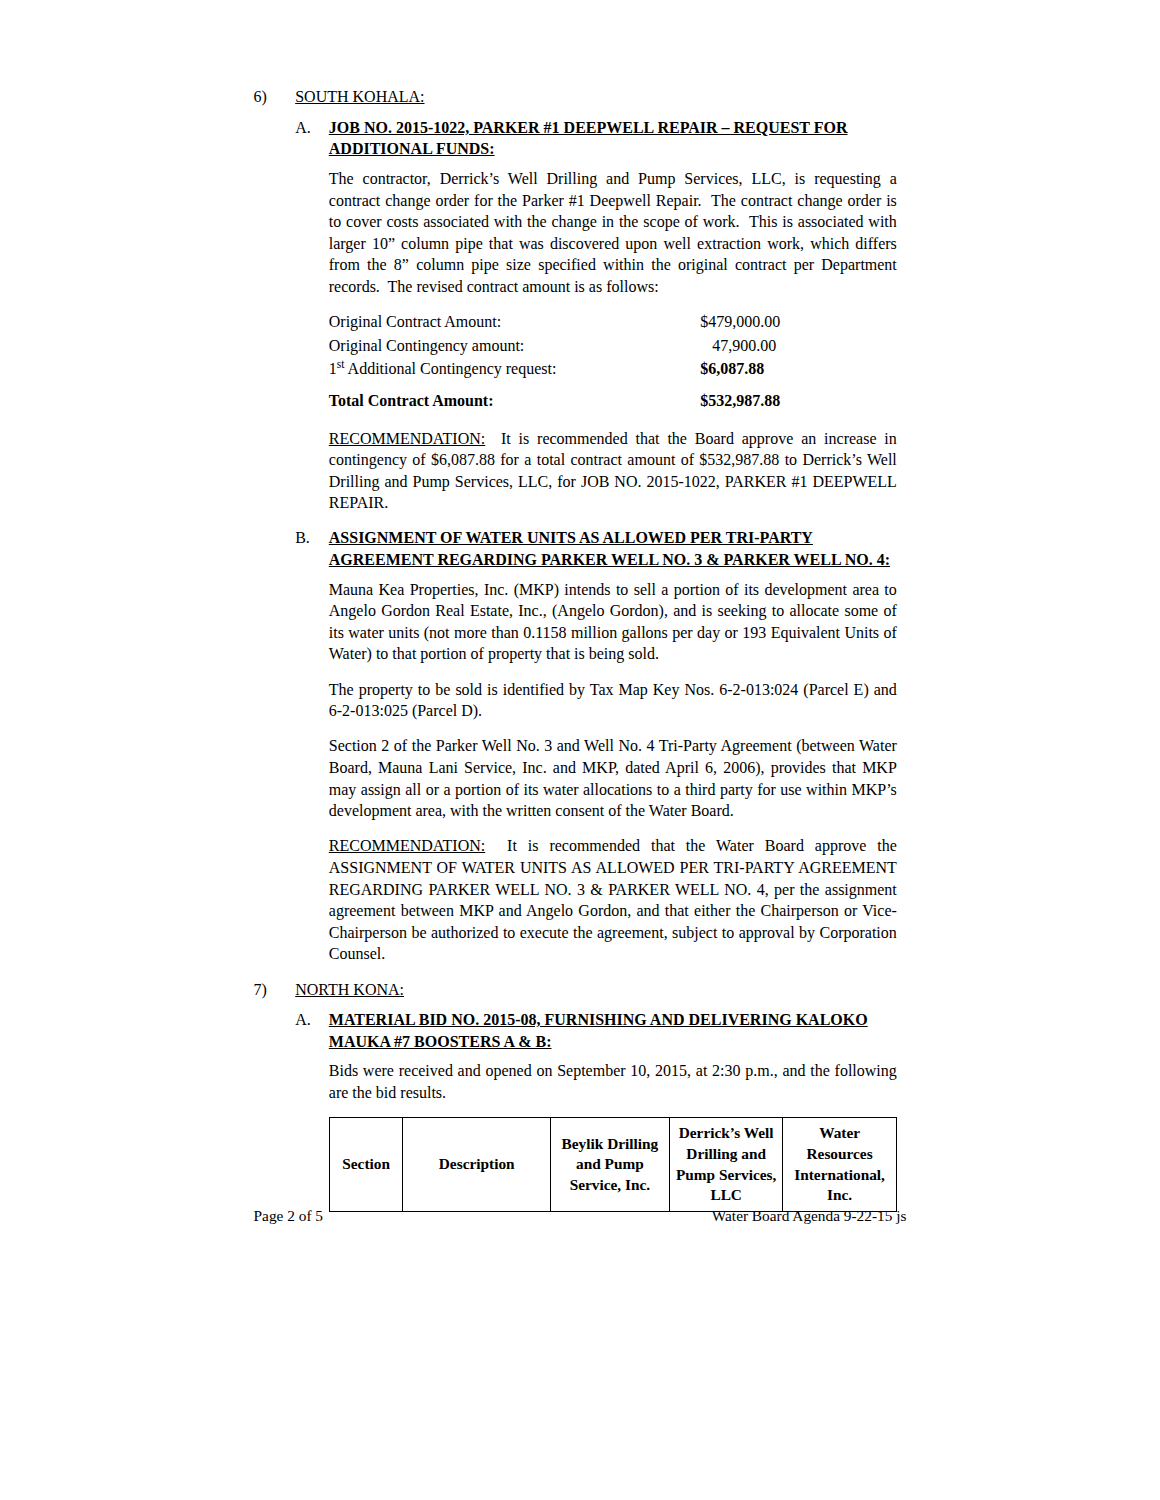6)
SOUTH KOHALA:
A.
JOB NO. 2015-1022, PARKER #1 DEEPWELL REPAIR – REQUEST FOR ADDITIONAL FUNDS:
The contractor, Derrick’s Well Drilling and Pump Services, LLC, is requesting a contract change order for the Parker #1 Deepwell Repair. The contract change order is to cover costs associated with the change in the scope of work. This is associated with larger 10” column pipe that was discovered upon well extraction work, which differs from the 8” column pipe size specified within the original contract per Department records. The revised contract amount is as follows:
| Original Contract Amount: | $479,000.00 |
| Original Contingency amount: | 47,900.00 |
| 1 st Additional Contingency request: | $6,087.88 |
| Total Contract Amount: | $532,987.88 |
RECOMMENDATION: It is recommended that the Board approve an increase in contingency of $6,087.88 for a total contract amount of $532,987.88 to Derrick’s Well Drilling and Pump Services, LLC, for JOB NO. 2015-1022, PARKER #1 DEEPWELL REPAIR.
B.
ASSIGNMENT OF WATER UNITS AS ALLOWED PER TRI-PARTY AGREEMENT REGARDING PARKER WELL NO. 3 & PARKER WELL NO. 4:
Mauna Kea Properties, Inc. (MKP) intends to sell a portion of its development area to Angelo Gordon Real Estate, Inc., (Angelo Gordon), and is seeking to allocate some of its water units (not more than 0.1158 million gallons per day or 193 Equivalent Units of Water) to that portion of property that is being sold.
The property to be sold is identified by Tax Map Key Nos. 6-2-013:024 (Parcel E) and 6-2-013:025 (Parcel D).
Section 2 of the Parker Well No. 3 and Well No. 4 Tri-Party Agreement (between Water Board, Mauna Lani Service, Inc. and MKP, dated April 6, 2006), provides that MKP may assign all or a portion of its water allocations to a third party for use within MKP’s development area, with the written consent of the Water Board.
RECOMMENDATION: It is recommended that the Water Board approve the ASSIGNMENT OF WATER UNITS AS ALLOWED PER TRI-PARTY AGREEMENT REGARDING PARKER WELL NO. 3 & PARKER WELL NO. 4, per the assignment agreement between MKP and Angelo Gordon, and that either the Chairperson or Vice-Chairperson be authorized to execute the agreement, subject to approval by Corporation Counsel.
7)
NORTH KONA:
A.
MATERIAL BID NO. 2015-08, FURNISHING AND DELIVERING KALOKO MAUKA #7 BOOSTERS A & B:
Bids were received and opened on September 10, 2015, at 2:30 p.m., and the following are the bid results.
| Section | Description | Beylik Drilling and Pump Service, Inc. | Derrick’s Well Drilling and Pump Services, LLC | Water Resources International, Inc. |
| --- | --- | --- | --- | --- |
Page 2 of 5
Water Board Agenda 9-22-15 js